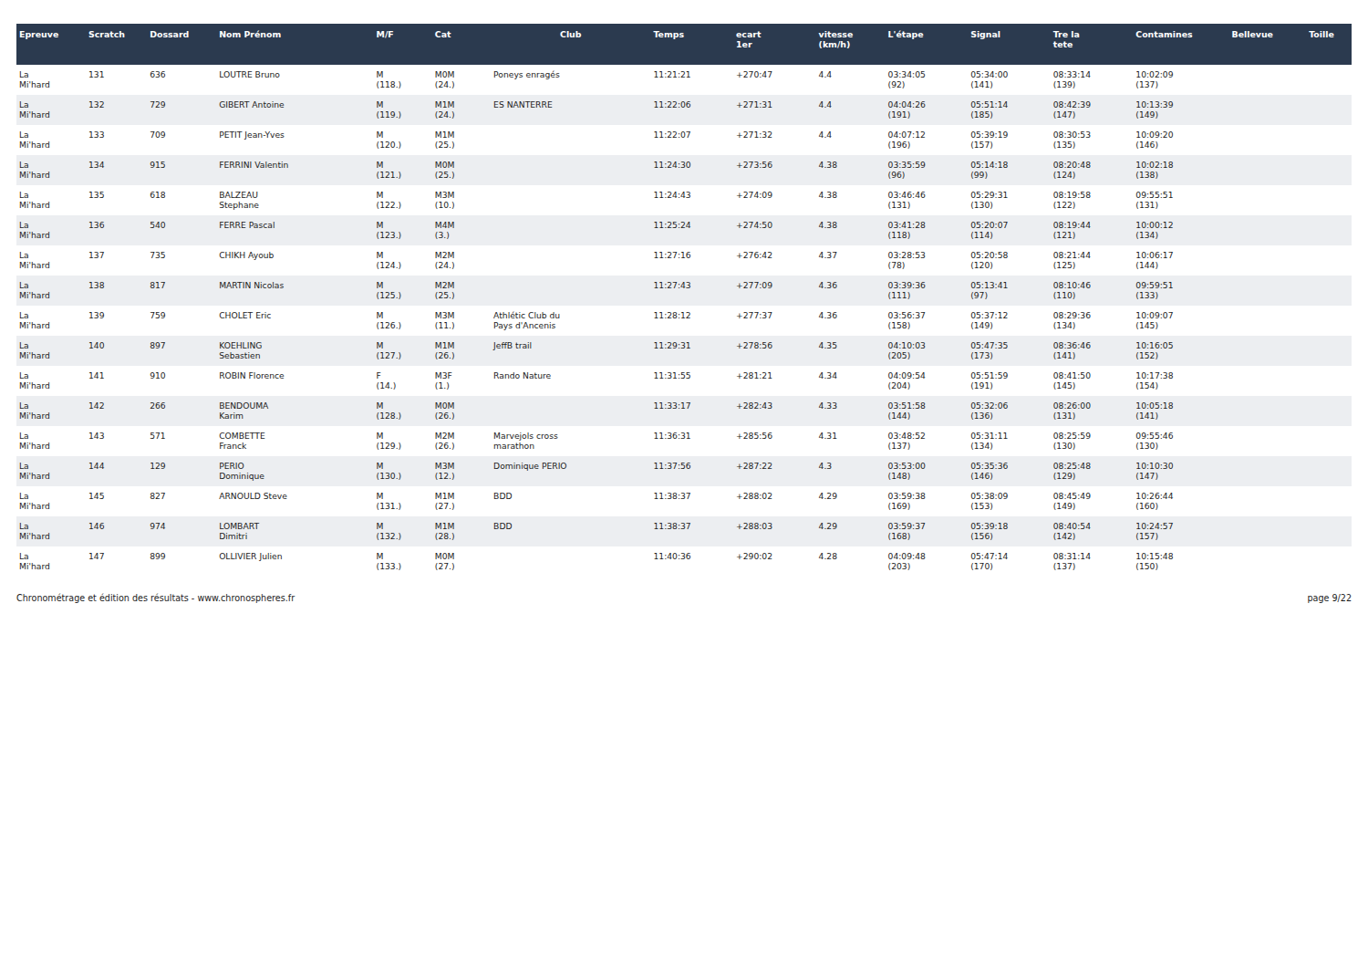| Epreuve | Scratch | Dossard | Nom Prénom | M/F | Cat | Club | Temps | ecart 1er | vitesse (km/h) | L'étape | Signal | Tre la tete | Contamines | Bellevue | Toille |
| --- | --- | --- | --- | --- | --- | --- | --- | --- | --- | --- | --- | --- | --- | --- | --- |
| La Mi'hard | 131 | 636 | LOUTRE Bruno | M (118.) | M0M (24.) | Poneys enragés | 11:21:21 | +270:47 | 4.4 | 03:34:05 (92) | 05:34:00 (141) | 08:33:14 (139) | 10:02:09 (137) | | |
| La Mi'hard | 132 | 729 | GIBERT Antoine | M (119.) | M1M (24.) | ES NANTERRE | 11:22:06 | +271:31 | 4.4 | 04:04:26 (191) | 05:51:14 (185) | 08:42:39 (147) | 10:13:39 (149) | | |
| La Mi'hard | 133 | 709 | PETIT Jean-Yves | M (120.) | M1M (25.) | | 11:22:07 | +271:32 | 4.4 | 04:07:12 (196) | 05:39:19 (157) | 08:30:53 (135) | 10:09:20 (146) | | |
| La Mi'hard | 134 | 915 | FERRINI Valentin | M (121.) | M0M (25.) | | 11:24:30 | +273:56 | 4.38 | 03:35:59 (96) | 05:14:18 (99) | 08:20:48 (124) | 10:02:18 (138) | | |
| La Mi'hard | 135 | 618 | BALZEAU Stephane | M (122.) | M3M (10.) | | 11:24:43 | +274:09 | 4.38 | 03:46:46 (131) | 05:29:31 (130) | 08:19:58 (122) | 09:55:51 (131) | | |
| La Mi'hard | 136 | 540 | FERRE Pascal | M (123.) | M4M (3.) | | 11:25:24 | +274:50 | 4.38 | 03:41:28 (118) | 05:20:07 (114) | 08:19:44 (121) | 10:00:12 (134) | | |
| La Mi'hard | 137 | 735 | CHIKH Ayoub | M (124.) | M2M (24.) | | 11:27:16 | +276:42 | 4.37 | 03:28:53 (78) | 05:20:58 (120) | 08:21:44 (125) | 10:06:17 (144) | | |
| La Mi'hard | 138 | 817 | MARTIN Nicolas | M (125.) | M2M (25.) | | 11:27:43 | +277:09 | 4.36 | 03:39:36 (111) | 05:13:41 (97) | 08:10:46 (110) | 09:59:51 (133) | | |
| La Mi'hard | 139 | 759 | CHOLET Eric | M (126.) | M3M (11.) | Athlétic Club du Pays d'Ancenis | 11:28:12 | +277:37 | 4.36 | 03:56:37 (158) | 05:37:12 (149) | 08:29:36 (134) | 10:09:07 (145) | | |
| La Mi'hard | 140 | 897 | KOEHLING Sebastien | M (127.) | M1M (26.) | JeffB trail | 11:29:31 | +278:56 | 4.35 | 04:10:03 (205) | 05:47:35 (173) | 08:36:46 (141) | 10:16:05 (152) | | |
| La Mi'hard | 141 | 910 | ROBIN Florence | F (14.) | M3F (1.) | Rando Nature | 11:31:55 | +281:21 | 4.34 | 04:09:54 (204) | 05:51:59 (191) | 08:41:50 (145) | 10:17:38 (154) | | |
| La Mi'hard | 142 | 266 | BENDOUMA Karim | M (128.) | M0M (26.) | | 11:33:17 | +282:43 | 4.33 | 03:51:58 (144) | 05:32:06 (136) | 08:26:00 (131) | 10:05:18 (141) | | |
| La Mi'hard | 143 | 571 | COMBETTE Franck | M (129.) | M2M (26.) | Marvejols cross marathon | 11:36:31 | +285:56 | 4.31 | 03:48:52 (137) | 05:31:11 (134) | 08:25:59 (130) | 09:55:46 (130) | | |
| La Mi'hard | 144 | 129 | PERIO Dominique | M (130.) | M3M (12.) | Dominique PERIO | 11:37:56 | +287:22 | 4.3 | 03:53:00 (148) | 05:35:36 (146) | 08:25:48 (129) | 10:10:30 (147) | | |
| La Mi'hard | 145 | 827 | ARNOULD Steve | M (131.) | M1M (27.) | BDD | 11:38:37 | +288:02 | 4.29 | 03:59:38 (169) | 05:38:09 (153) | 08:45:49 (149) | 10:26:44 (160) | | |
| La Mi'hard | 146 | 974 | LOMBART Dimitri | M (132.) | M1M (28.) | BDD | 11:38:37 | +288:03 | 4.29 | 03:59:37 (168) | 05:39:18 (156) | 08:40:54 (142) | 10:24:57 (157) | | |
| La Mi'hard | 147 | 899 | OLLIVIER Julien | M (133.) | M0M (27.) | | 11:40:36 | +290:02 | 4.28 | 04:09:48 (203) | 05:47:14 (170) | 08:31:14 (137) | 10:15:48 (150) | | |
Chronométrage et édition des résultats - www.chronospheres.fr page 9/22